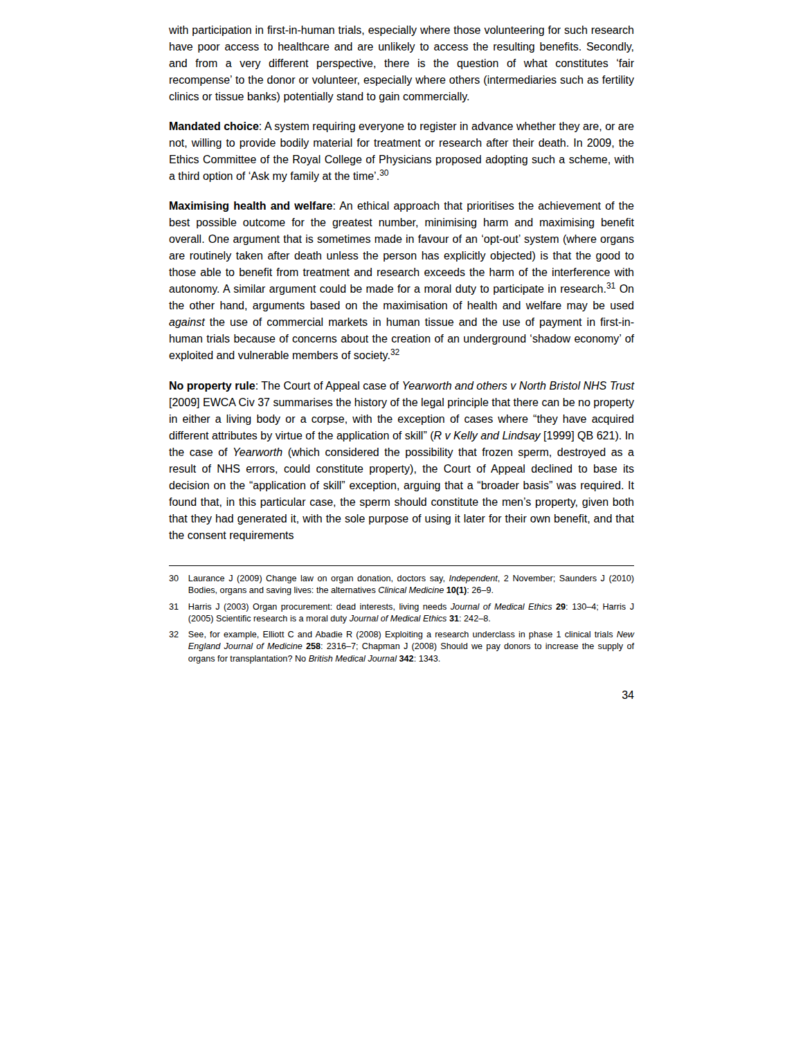with participation in first-in-human trials, especially where those volunteering for such research have poor access to healthcare and are unlikely to access the resulting benefits. Secondly, and from a very different perspective, there is the question of what constitutes ‘fair recompense’ to the donor or volunteer, especially where others (intermediaries such as fertility clinics or tissue banks) potentially stand to gain commercially.
Mandated choice: A system requiring everyone to register in advance whether they are, or are not, willing to provide bodily material for treatment or research after their death. In 2009, the Ethics Committee of the Royal College of Physicians proposed adopting such a scheme, with a third option of ‘Ask my family at the time’.30
Maximising health and welfare: An ethical approach that prioritises the achievement of the best possible outcome for the greatest number, minimising harm and maximising benefit overall. One argument that is sometimes made in favour of an ‘opt-out’ system (where organs are routinely taken after death unless the person has explicitly objected) is that the good to those able to benefit from treatment and research exceeds the harm of the interference with autonomy. A similar argument could be made for a moral duty to participate in research.31 On the other hand, arguments based on the maximisation of health and welfare may be used against the use of commercial markets in human tissue and the use of payment in first-in-human trials because of concerns about the creation of an underground ‘shadow economy’ of exploited and vulnerable members of society.32
No property rule: The Court of Appeal case of Yearworth and others v North Bristol NHS Trust [2009] EWCA Civ 37 summarises the history of the legal principle that there can be no property in either a living body or a corpse, with the exception of cases where “they have acquired different attributes by virtue of the application of skill” (R v Kelly and Lindsay [1999] QB 621). In the case of Yearworth (which considered the possibility that frozen sperm, destroyed as a result of NHS errors, could constitute property), the Court of Appeal declined to base its decision on the “application of skill” exception, arguing that a “broader basis” was required. It found that, in this particular case, the sperm should constitute the men’s property, given both that they had generated it, with the sole purpose of using it later for their own benefit, and that the consent requirements
30 Laurance J (2009) Change law on organ donation, doctors say, Independent, 2 November; Saunders J (2010) Bodies, organs and saving lives: the alternatives Clinical Medicine 10(1): 26–9.
31 Harris J (2003) Organ procurement: dead interests, living needs Journal of Medical Ethics 29: 130–4; Harris J (2005) Scientific research is a moral duty Journal of Medical Ethics 31: 242–8.
32 See, for example, Elliott C and Abadie R (2008) Exploiting a research underclass in phase 1 clinical trials New England Journal of Medicine 258: 2316–7; Chapman J (2008) Should we pay donors to increase the supply of organs for transplantation? No British Medical Journal 342: 1343.
34